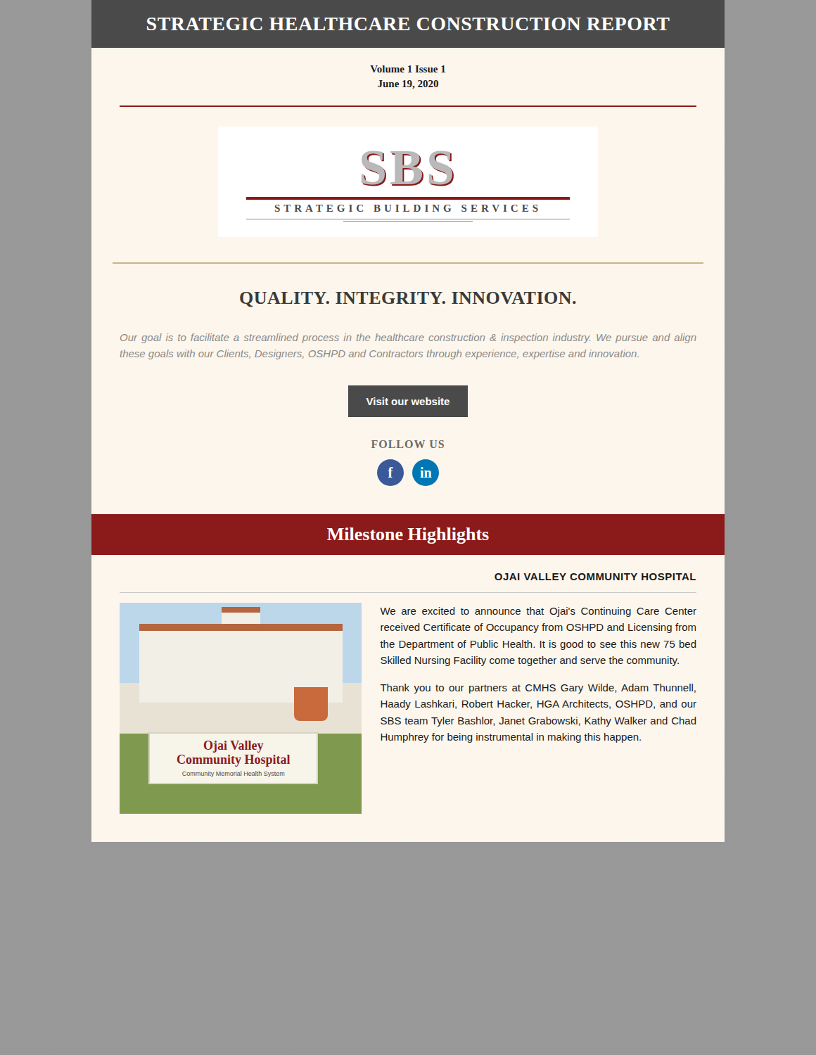STRATEGIC HEALTHCARE CONSTRUCTION REPORT
Volume 1 Issue 1
June 19, 2020
SBS
STRATEGIC BUILDING SERVICES
QUALITY. INTEGRITY. INNOVATION.
Our goal is to facilitate a streamlined process in the healthcare construction & inspection industry. We pursue and align these goals with our Clients, Designers, OSHPD and Contractors through experience, expertise and innovation.
Visit our website
FOLLOW US
f in
Milestone Highlights
OJAI VALLEY COMMUNITY HOSPITAL
Ojai Valley
Community Hospital
Community Memorial Health System
We are excited to announce that Ojai's Continuing Care Center received Certificate of Occupancy from OSHPD and Licensing from the Department of Public Health. It is good to see this new 75 bed Skilled Nursing Facility come together and serve the community.
Thank you to our partners at CMHS Gary Wilde, Adam Thunnell, Haady Lashkari, Robert Hacker, HGA Architects, OSHPD, and our SBS team Tyler Bashlor, Janet Grabowski, Kathy Walker and Chad Humphrey for being instrumental in making this happen.